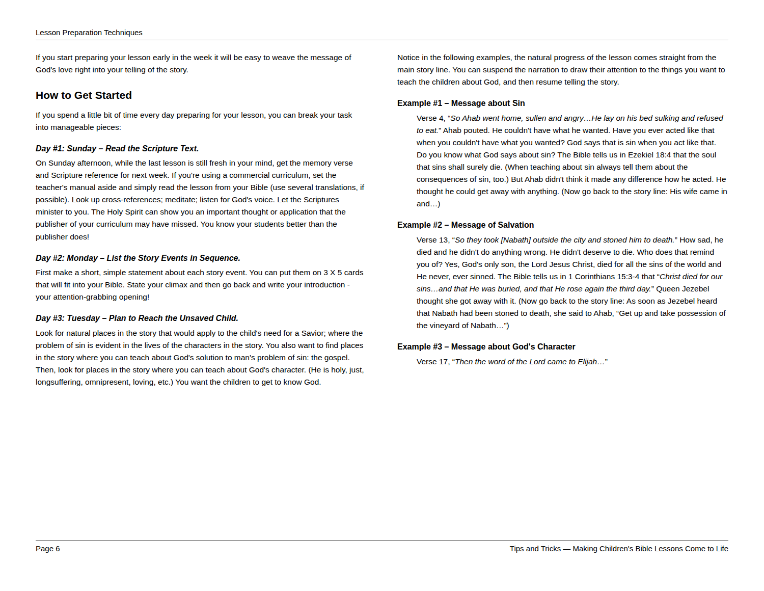Lesson Preparation Techniques
If you start preparing your lesson early in the week it will be easy to weave the message of God's love right into your telling of the story.
How to Get Started
If you spend a little bit of time every day preparing for your lesson, you can break your task into manageable pieces:
Day #1: Sunday – Read the Scripture Text.
On Sunday afternoon, while the last lesson is still fresh in your mind, get the memory verse and Scripture reference for next week. If you're using a commercial curriculum, set the teacher's manual aside and simply read the lesson from your Bible (use several translations, if possible). Look up cross-references; meditate; listen for God's voice. Let the Scriptures minister to you. The Holy Spirit can show you an important thought or application that the publisher of your curriculum may have missed. You know your students better than the publisher does!
Day #2: Monday – List the Story Events in Sequence.
First make a short, simple statement about each story event. You can put them on 3 X 5 cards that will fit into your Bible. State your climax and then go back and write your introduction - your attention-grabbing opening!
Day #3: Tuesday – Plan to Reach the Unsaved Child.
Look for natural places in the story that would apply to the child's need for a Savior; where the problem of sin is evident in the lives of the characters in the story. You also want to find places in the story where you can teach about God's solution to man's problem of sin: the gospel. Then, look for places in the story where you can teach about God's character. (He is holy, just, longsuffering, omnipresent, loving, etc.) You want the children to get to know God.
Notice in the following examples, the natural progress of the lesson comes straight from the main story line. You can suspend the narration to draw their attention to the things you want to teach the children about God, and then resume telling the story.
Example #1 – Message about Sin
Verse 4, “So Ahab went home, sullen and angry…He lay on his bed sulking and refused to eat.” Ahab pouted. He couldn't have what he wanted. Have you ever acted like that when you couldn't have what you wanted? God says that is sin when you act like that. Do you know what God says about sin? The Bible tells us in Ezekiel 18:4 that the soul that sins shall surely die. (When teaching about sin always tell them about the consequences of sin, too.) But Ahab didn't think it made any difference how he acted. He thought he could get away with anything. (Now go back to the story line: His wife came in and…)
Example #2 – Message of Salvation
Verse 13, “So they took [Nabath] outside the city and stoned him to death.” How sad, he died and he didn't do anything wrong. He didn't deserve to die. Who does that remind you of? Yes, God's only son, the Lord Jesus Christ, died for all the sins of the world and He never, ever sinned. The Bible tells us in 1 Corinthians 15:3-4 that “Christ died for our sins…and that He was buried, and that He rose again the third day.” Queen Jezebel thought she got away with it. (Now go back to the story line: As soon as Jezebel heard that Nabath had been stoned to death, she said to Ahab, “Get up and take possession of the vineyard of Nabath…”)
Example #3 – Message about God's Character
Verse 17, “Then the word of the Lord came to Elijah…”
Page 6
Tips and Tricks — Making Children's Bible Lessons Come to Life